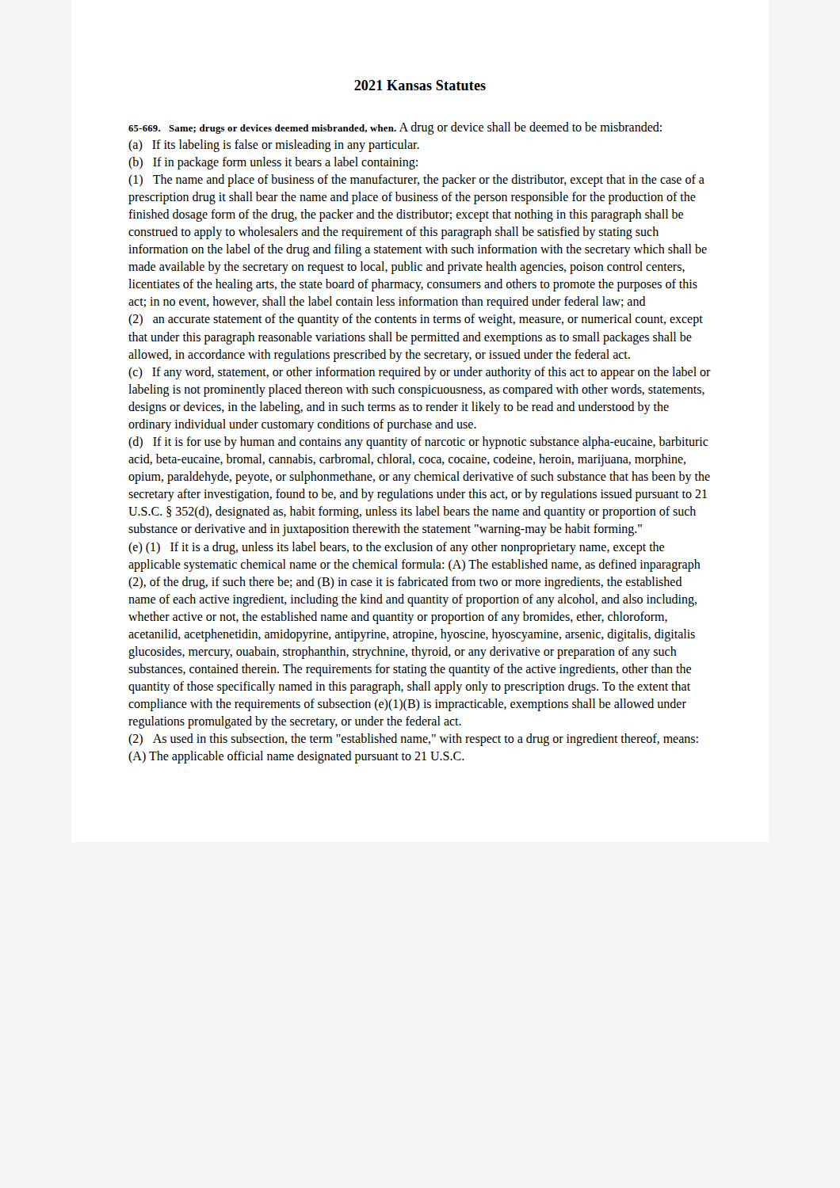2021 Kansas Statutes
65-669. Same; drugs or devices deemed misbranded, when. A drug or device shall be deemed to be misbranded:
(a) If its labeling is false or misleading in any particular.
(b) If in package form unless it bears a label containing:
(1) The name and place of business of the manufacturer, the packer or the distributor, except that in the case of a prescription drug it shall bear the name and place of business of the person responsible for the production of the finished dosage form of the drug, the packer and the distributor; except that nothing in this paragraph shall be construed to apply to wholesalers and the requirement of this paragraph shall be satisfied by stating such information on the label of the drug and filing a statement with such information with the secretary which shall be made available by the secretary on request to local, public and private health agencies, poison control centers, licentiates of the healing arts, the state board of pharmacy, consumers and others to promote the purposes of this act; in no event, however, shall the label contain less information than required under federal law; and
(2) an accurate statement of the quantity of the contents in terms of weight, measure, or numerical count, except that under this paragraph reasonable variations shall be permitted and exemptions as to small packages shall be allowed, in accordance with regulations prescribed by the secretary, or issued under the federal act.
(c) If any word, statement, or other information required by or under authority of this act to appear on the label or labeling is not prominently placed thereon with such conspicuousness, as compared with other words, statements, designs or devices, in the labeling, and in such terms as to render it likely to be read and understood by the ordinary individual under customary conditions of purchase and use.
(d) If it is for use by human and contains any quantity of narcotic or hypnotic substance alpha-eucaine, barbituric acid, beta-eucaine, bromal, cannabis, carbromal, chloral, coca, cocaine, codeine, heroin, marijuana, morphine, opium, paraldehyde, peyote, or sulphonmethane, or any chemical derivative of such substance that has been by the secretary after investigation, found to be, and by regulations under this act, or by regulations issued pursuant to 21 U.S.C. § 352(d), designated as, habit forming, unless its label bears the name and quantity or proportion of such substance or derivative and in juxtaposition therewith the statement "warning-may be habit forming."
(e) (1) If it is a drug, unless its label bears, to the exclusion of any other nonproprietary name, except the applicable systematic chemical name or the chemical formula: (A) The established name, as defined inparagraph (2), of the drug, if such there be; and (B) in case it is fabricated from two or more ingredients, the established name of each active ingredient, including the kind and quantity of proportion of any alcohol, and also including, whether active or not, the established name and quantity or proportion of any bromides, ether, chloroform, acetanilid, acetphenetidin, amidopyrine, antipyrine, atropine, hyoscine, hyoscyamine, arsenic, digitalis, digitalis glucosides, mercury, ouabain, strophanthin, strychnine, thyroid, or any derivative or preparation of any such substances, contained therein. The requirements for stating the quantity of the active ingredients, other than the quantity of those specifically named in this paragraph, shall apply only to prescription drugs. To the extent that compliance with the requirements of subsection (e)(1)(B) is impracticable, exemptions shall be allowed under regulations promulgated by the secretary, or under the federal act.
(2) As used in this subsection, the term "established name," with respect to a drug or ingredient thereof, means: (A) The applicable official name designated pursuant to 21 U.S.C.